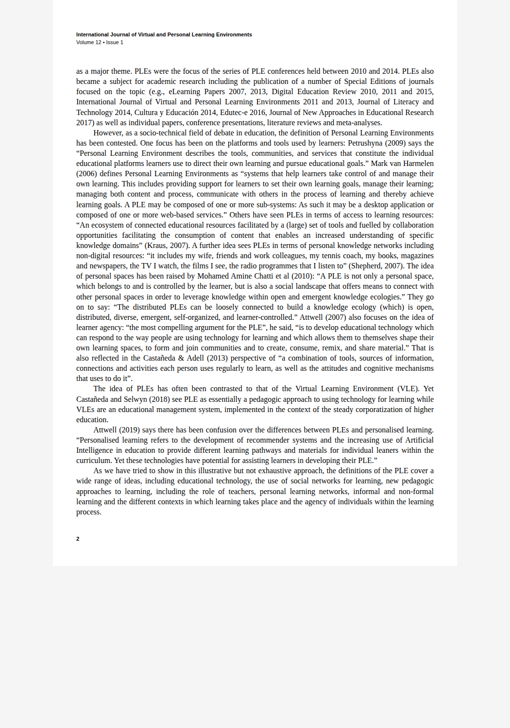International Journal of Virtual and Personal Learning Environments
Volume 12 • Issue 1
as a major theme. PLEs were the focus of the series of PLE conferences held between 2010 and 2014. PLEs also became a subject for academic research including the publication of a number of Special Editions of journals focused on the topic (e.g., eLearning Papers 2007, 2013, Digital Education Review 2010, 2011 and 2015, International Journal of Virtual and Personal Learning Environments 2011 and 2013, Journal of Literacy and Technology 2014, Cultura y Educación 2014, Edutec-e 2016, Journal of New Approaches in Educational Research 2017) as well as individual papers, conference presentations, literature reviews and meta-analyses.
However, as a socio-technical field of debate in education, the definition of Personal Learning Environments has been contested. One focus has been on the platforms and tools used by learners: Petrushyna (2009) says the “Personal Learning Environment describes the tools, communities, and services that constitute the individual educational platforms learners use to direct their own learning and pursue educational goals.” Mark van Harmelen (2006) defines Personal Learning Environments as “systems that help learners take control of and manage their own learning. This includes providing support for learners to set their own learning goals, manage their learning; managing both content and process, communicate with others in the process of learning and thereby achieve learning goals. A PLE may be composed of one or more sub-systems: As such it may be a desktop application or composed of one or more web-based services.” Others have seen PLEs in terms of access to learning resources: “An ecosystem of connected educational resources facilitated by a (large) set of tools and fuelled by collaboration opportunities facilitating the consumption of content that enables an increased understanding of specific knowledge domains” (Kraus, 2007). A further idea sees PLEs in terms of personal knowledge networks including non-digital resources: “it includes my wife, friends and work colleagues, my tennis coach, my books, magazines and newspapers, the TV I watch, the films I see, the radio programmes that I listen to” (Shepherd, 2007). The idea of personal spaces has been raised by Mohamed Amine Chatti et al (2010): “A PLE is not only a personal space, which belongs to and is controlled by the learner, but is also a social landscape that offers means to connect with other personal spaces in order to leverage knowledge within open and emergent knowledge ecologies.” They go on to say: “The distributed PLEs can be loosely connected to build a knowledge ecology (which) is open, distributed, diverse, emergent, self-organized, and learner-controlled.” Attwell (2007) also focuses on the idea of learner agency: “the most compelling argument for the PLE”, he said, “is to develop educational technology which can respond to the way people are using technology for learning and which allows them to themselves shape their own learning spaces, to form and join communities and to create, consume, remix, and share material.” That is also reflected in the Castañeda & Adell (2013) perspective of “a combination of tools, sources of information, connections and activities each person uses regularly to learn, as well as the attitudes and cognitive mechanisms that uses to do it”.
The idea of PLEs has often been contrasted to that of the Virtual Learning Environment (VLE). Yet Castañeda and Selwyn (2018) see PLE as essentially a pedagogic approach to using technology for learning while VLEs are an educational management system, implemented in the context of the steady corporatization of higher education.
Attwell (2019) says there has been confusion over the differences between PLEs and personalised learning. “Personalised learning refers to the development of recommender systems and the increasing use of Artificial Intelligence in education to provide different learning pathways and materials for individual leaners within the curriculum. Yet these technologies have potential for assisting learners in developing their PLE.”
As we have tried to show in this illustrative but not exhaustive approach, the definitions of the PLE cover a wide range of ideas, including educational technology, the use of social networks for learning, new pedagogic approaches to learning, including the role of teachers, personal learning networks, informal and non-formal learning and the different contexts in which learning takes place and the agency of individuals within the learning process.
2